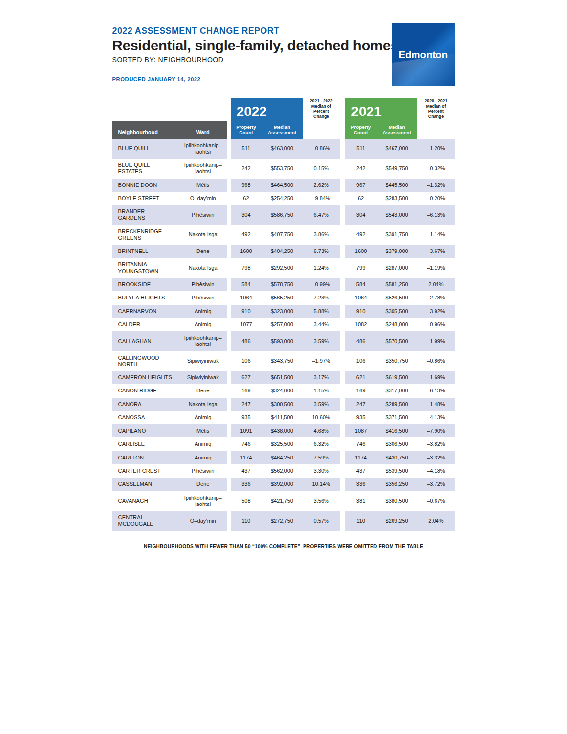2022 Assessment Change Report
Residential, single-family, detached homes
Sorted by: Neighbourhood
Produced January 14, 2022
Edmonton
| | | 2022 | 2021 - 2022 Median of Percent Change | | 2021 | 2020 - 2021 Median of Percent Change |
| --- | --- | --- | --- | --- | --- | --- |
| Neighbourhood | Ward | | Property Count | Median Assessment | | | Property Count | Median Assessment | |
| BLUE QUILL | Ipiihkoohkanip– iaohtsi | | 511 | $463,000 | –0.86% | | 511 | $467,000 | –1.20% |
| BLUE QUILL ESTATES | Ipiihkoohkanip– iaohtsi | | 242 | $553,750 | 0.15% | | 242 | $549,750 | –0.32% |
| BONNIE DOON | Métis | | 968 | $464,500 | 2.62% | | 967 | $445,500 | –1.32% |
| BOYLE STREET | O–day’min | | 62 | $254,250 | –9.84% | | 62 | $283,500 | –0.20% |
| BRANDER GARDENS | Pihêsiwin | | 304 | $586,750 | 6.47% | | 304 | $543,000 | –6.13% |
| BRECKENRIDGE GREENS | Nakota Isga | | 492 | $407,750 | 3.86% | | 492 | $391,750 | –1.14% |
| BRINTNELL | Dene | | 1600 | $404,250 | 6.73% | | 1600 | $379,000 | –3.67% |
| BRITANNIA YOUNGSTOWN | Nakota Isga | | 798 | $292,500 | 1.24% | | 799 | $287,000 | –1.19% |
| BROOKSIDE | Pihêsiwin | | 584 | $578,750 | –0.99% | | 584 | $581,250 | 2.04% |
| BULYEA HEIGHTS | Pihêsiwin | | 1064 | $565,250 | 7.23% | | 1064 | $526,500 | –2.78% |
| CAERNARVON | Anirniq | | 910 | $323,000 | 5.88% | | 910 | $305,500 | –3.92% |
| CALDER | Anirniq | | 1077 | $257,000 | 3.44% | | 1082 | $248,000 | –0.96% |
| CALLAGHAN | Ipiihkoohkanip– iaohtsi | | 486 | $593,000 | 3.59% | | 486 | $570,500 | –1.99% |
| CALLINGWOOD NORTH | Sipiwiyiniwak | | 106 | $343,750 | –1.97% | | 106 | $350,750 | –0.86% |
| CAMERON HEIGHTS | Sipiwiyiniwak | | 627 | $651,500 | 3.17% | | 621 | $619,500 | –1.69% |
| CANON RIDGE | Dene | | 169 | $324,000 | 1.15% | | 169 | $317,000 | –6.13% |
| CANORA | Nakota Isga | | 247 | $300,500 | 3.59% | | 247 | $289,500 | –1.48% |
| CANOSSA | Anirniq | | 935 | $411,500 | 10.60% | | 935 | $371,500 | –4.13% |
| CAPILANO | Métis | | 1091 | $438,000 | 4.68% | | 1087 | $416,500 | –7.90% |
| CARLISLE | Anirniq | | 746 | $325,500 | 6.32% | | 746 | $306,500 | –3.82% |
| CARLTON | Anirniq | | 1174 | $464,250 | 7.59% | | 1174 | $430,750 | –3.32% |
| CARTER CREST | Pihêsiwin | | 437 | $562,000 | 3.30% | | 437 | $539,500 | –4.18% |
| CASSELMAN | Dene | | 336 | $392,000 | 10.14% | | 336 | $356,250 | –3.72% |
| CAVANAGH | Ipiihkoohkanip– iaohtsi | | 508 | $421,750 | 3.56% | | 381 | $380,500 | –0.67% |
| CENTRAL MCDOUGALL | O–day’min | | 110 | $272,750 | 0.57% | | 110 | $269,250 | 2.04% |
NEIGHBOURHOODS WITH FEWER THAN 50 “100% COMPLETE” PROPERTIES WERE OMITTED FROM THE TABLE